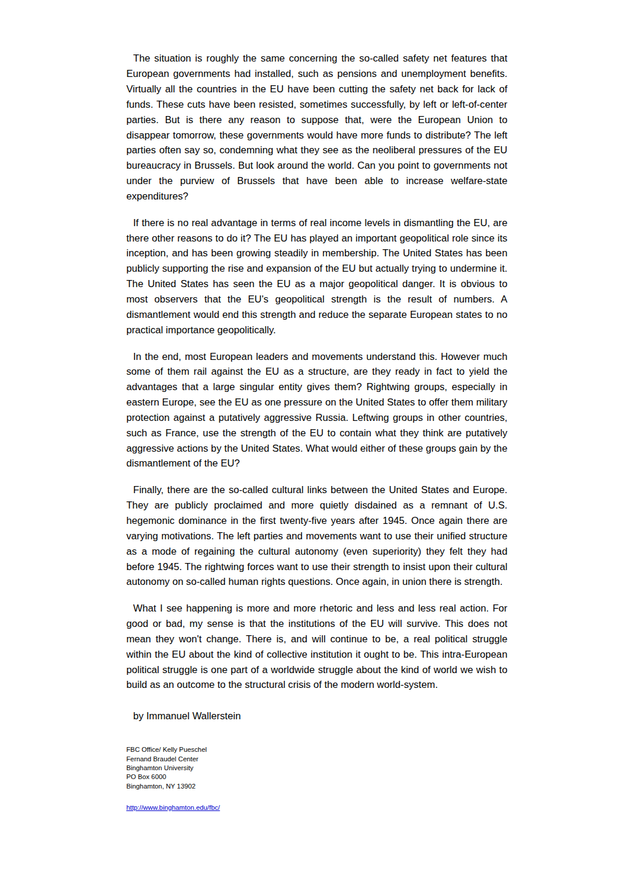The situation is roughly the same concerning the so-called safety net features that European governments had installed, such as pensions and unemployment benefits. Virtually all the countries in the EU have been cutting the safety net back for lack of funds. These cuts have been resisted, sometimes successfully, by left or left-of-center parties. But is there any reason to suppose that, were the European Union to disappear tomorrow, these governments would have more funds to distribute? The left parties often say so, condemning what they see as the neoliberal pressures of the EU bureaucracy in Brussels. But look around the world. Can you point to governments not under the purview of Brussels that have been able to increase welfare-state expenditures?
If there is no real advantage in terms of real income levels in dismantling the EU, are there other reasons to do it? The EU has played an important geopolitical role since its inception, and has been growing steadily in membership. The United States has been publicly supporting the rise and expansion of the EU but actually trying to undermine it. The United States has seen the EU as a major geopolitical danger. It is obvious to most observers that the EU's geopolitical strength is the result of numbers. A dismantlement would end this strength and reduce the separate European states to no practical importance geopolitically.
In the end, most European leaders and movements understand this. However much some of them rail against the EU as a structure, are they ready in fact to yield the advantages that a large singular entity gives them? Rightwing groups, especially in eastern Europe, see the EU as one pressure on the United States to offer them military protection against a putatively aggressive Russia. Leftwing groups in other countries, such as France, use the strength of the EU to contain what they think are putatively aggressive actions by the United States. What would either of these groups gain by the dismantlement of the EU?
Finally, there are the so-called cultural links between the United States and Europe. They are publicly proclaimed and more quietly disdained as a remnant of U.S. hegemonic dominance in the first twenty-five years after 1945. Once again there are varying motivations. The left parties and movements want to use their unified structure as a mode of regaining the cultural autonomy (even superiority) they felt they had before 1945. The rightwing forces want to use their strength to insist upon their cultural autonomy on so-called human rights questions. Once again, in union there is strength.
What I see happening is more and more rhetoric and less and less real action. For good or bad, my sense is that the institutions of the EU will survive. This does not mean they won't change. There is, and will continue to be, a real political struggle within the EU about the kind of collective institution it ought to be. This intra-European political struggle is one part of a worldwide struggle about the kind of world we wish to build as an outcome to the structural crisis of the modern world-system.
by Immanuel Wallerstein
FBC Office/ Kelly Pueschel
Fernand Braudel Center
Binghamton University
PO Box 6000
Binghamton, NY 13902
http://www.binghamton.edu/fbc/